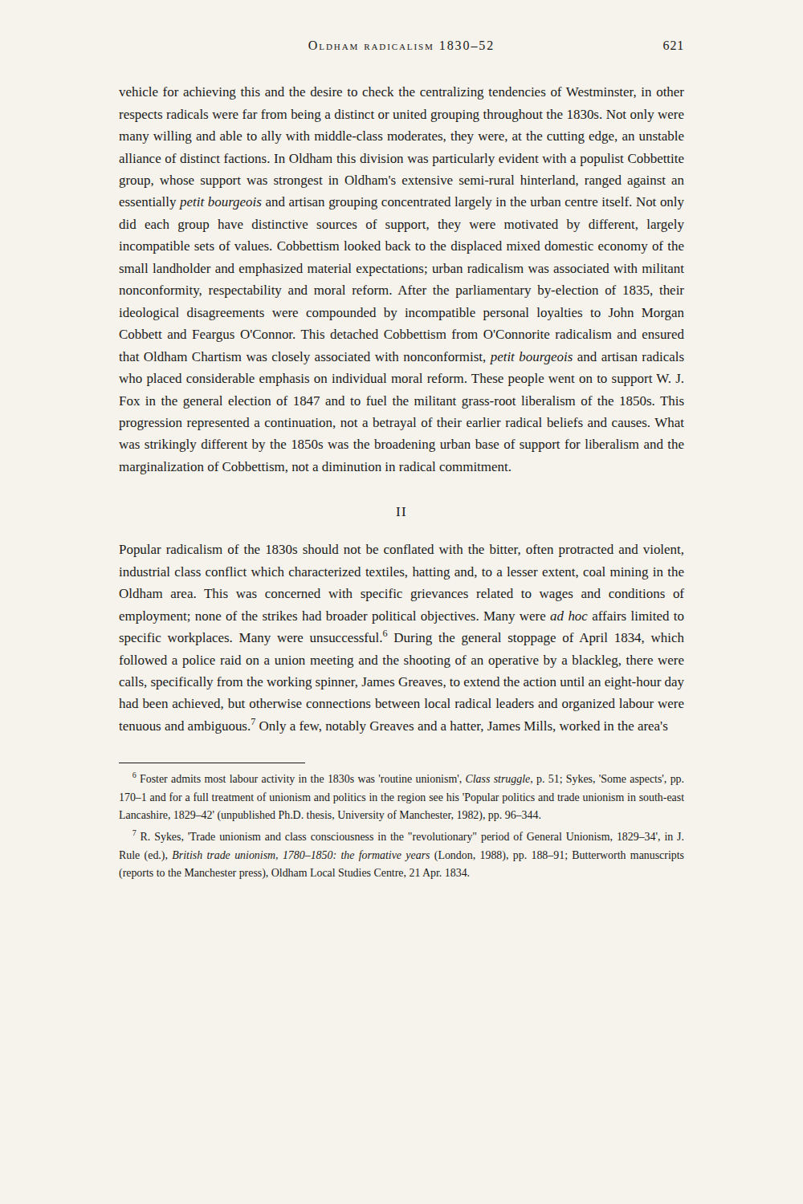Oldham radicalism 1830–52 621
vehicle for achieving this and the desire to check the centralizing tendencies of Westminster, in other respects radicals were far from being a distinct or united grouping throughout the 1830s. Not only were many willing and able to ally with middle-class moderates, they were, at the cutting edge, an unstable alliance of distinct factions. In Oldham this division was particularly evident with a populist Cobbettite group, whose support was strongest in Oldham's extensive semi-rural hinterland, ranged against an essentially petit bourgeois and artisan grouping concentrated largely in the urban centre itself. Not only did each group have distinctive sources of support, they were motivated by different, largely incompatible sets of values. Cobbettism looked back to the displaced mixed domestic economy of the small landholder and emphasized material expectations; urban radicalism was associated with militant nonconformity, respectability and moral reform. After the parliamentary by-election of 1835, their ideological disagreements were compounded by incompatible personal loyalties to John Morgan Cobbett and Feargus O'Connor. This detached Cobbettism from O'Connorite radicalism and ensured that Oldham Chartism was closely associated with nonconformist, petit bourgeois and artisan radicals who placed considerable emphasis on individual moral reform. These people went on to support W. J. Fox in the general election of 1847 and to fuel the militant grass-root liberalism of the 1850s. This progression represented a continuation, not a betrayal of their earlier radical beliefs and causes. What was strikingly different by the 1850s was the broadening urban base of support for liberalism and the marginalization of Cobbettism, not a diminution in radical commitment.
II
Popular radicalism of the 1830s should not be conflated with the bitter, often protracted and violent, industrial class conflict which characterized textiles, hatting and, to a lesser extent, coal mining in the Oldham area. This was concerned with specific grievances related to wages and conditions of employment; none of the strikes had broader political objectives. Many were ad hoc affairs limited to specific workplaces. Many were unsuccessful.6 During the general stoppage of April 1834, which followed a police raid on a union meeting and the shooting of an operative by a blackleg, there were calls, specifically from the working spinner, James Greaves, to extend the action until an eight-hour day had been achieved, but otherwise connections between local radical leaders and organized labour were tenuous and ambiguous.7 Only a few, notably Greaves and a hatter, James Mills, worked in the area's
6 Foster admits most labour activity in the 1830s was 'routine unionism', Class struggle, p. 51; Sykes, 'Some aspects', pp. 170–1 and for a full treatment of unionism and politics in the region see his 'Popular politics and trade unionism in south-east Lancashire, 1829–42' (unpublished Ph.D. thesis, University of Manchester, 1982), pp. 96–344.
7 R. Sykes, 'Trade unionism and class consciousness in the "revolutionary" period of General Unionism, 1829–34', in J. Rule (ed.), British trade unionism, 1780–1850: the formative years (London, 1988), pp. 188–91; Butterworth manuscripts (reports to the Manchester press), Oldham Local Studies Centre, 21 Apr. 1834.